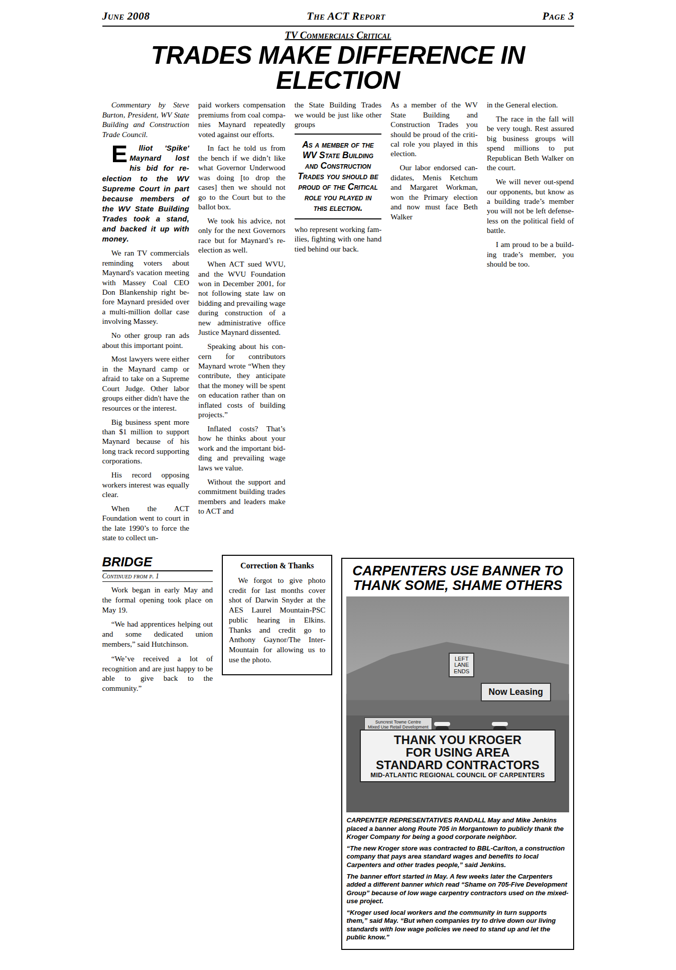June 2008
The ACT Report
Page 3
TV Commercials Critical
TRADES MAKE DIFFERENCE IN ELECTION
Commentary by Steve Burton, President, WV State Building and Construction Trade Council.
Elliot 'Spike' Maynard lost his bid for re-election to the WV Supreme Court in part because members of the WV State Building Trades took a stand, and backed it up with money.
We ran TV commercials reminding voters about Maynard's vacation meeting with Massey Coal CEO Don Blankenship right before Maynard presided over a multi-million dollar case involving Massey.
No other group ran ads about this important point.
Most lawyers were either in the Maynard camp or afraid to take on a Supreme Court Judge. Other labor groups either didn't have the resources or the interest.
Big business spent more than $1 million to support Maynard because of his long track record supporting corporations.
His record opposing workers interest was equally clear.
When the ACT Foundation went to court in the late 1990’s to force the state to collect un-
paid workers compensation premiums from coal companies Maynard repeatedly voted against our efforts.
In fact he told us from the bench if we didn’t like what Governor Underwood was doing [to drop the cases] then we should not go to the Court but to the ballot box.
We took his advice, not only for the next Governors race but for Maynard’s re-election as well.
When ACT sued WVU, and the WVU Foundation won in December 2001, for not following state law on bidding and prevailing wage during construction of a new administrative office Justice Maynard dissented.
Speaking about his concern for contributors Maynard wrote “When they contribute, they anticipate that the money will be spent on education rather than on inflated costs of building projects.”
Inflated costs? That’s how he thinks about your work and the important bidding and prevailing wage laws we value.
Without the support and commitment building trades members and leaders make to ACT and
the State Building Trades we would be just like other groups
As a member of the WV State Building and Construction Trades you should be proud of the Critical role you played in this election.
who represent working families, fighting with one hand tied behind our back.
As a member of the WV State Building and Construction Trades you should be proud of the critical role you played in this election.
Our labor endorsed candidates, Menis Ketchum and Margaret Workman, won the Primary election and now must face Beth Walker
in the General election.
The race in the fall will be very tough. Rest assured big business groups will spend millions to put Republican Beth Walker on the court.
We will never out-spend our opponents, but know as a building trade’s member you will not be left defenseless on the political field of battle.
I am proud to be a building trade’s member, you should be too.
BRIDGE
Continued from p. 1
Work began in early May and the formal opening took place on May 19.
“We had apprentices helping out and some dedicated union members,” said Hutchinson.
“We’ve received a lot of recognition and are just happy to be able to give back to the community.”
Correction & Thanks
We forgot to give photo credit for last months cover shot of Darwin Snyder at the AES Laurel Mountain-PSC public hearing in Elkins. Thanks and credit go to Anthony Gaynor/The Inter-Mountain for allowing us to use the photo.
CARPENTERS USE BANNER TO THANK SOME, SHAME OTHERS
LEFT
LANE
ENDS
Now Leasing
Suncrest Towne Centre
Mixed Use Retail Development
THANK YOU KROGER
FOR USING AREA
STANDARD CONTRACTORS
MID-ATLANTIC REGIONAL COUNCIL OF CARPENTERS
CARPENTER REPRESENTATIVES RANDALL May and Mike Jenkins placed a banner along Route 705 in Morgantown to publicly thank the Kroger Company for being a good corporate neighbor.
“The new Kroger store was contracted to BBL-Carlton, a construction company that pays area standard wages and benefits to local Carpenters and other trades people,” said Jenkins.
The banner effort started in May. A few weeks later the Carpenters added a different banner which read “Shame on 705-Five Development Group” because of low wage carpentry contractors used on the mixed-use project.
“Kroger used local workers and the community in turn supports them,” said May. “But when companies try to drive down our living standards with low wage policies we need to stand up and let the public know.”